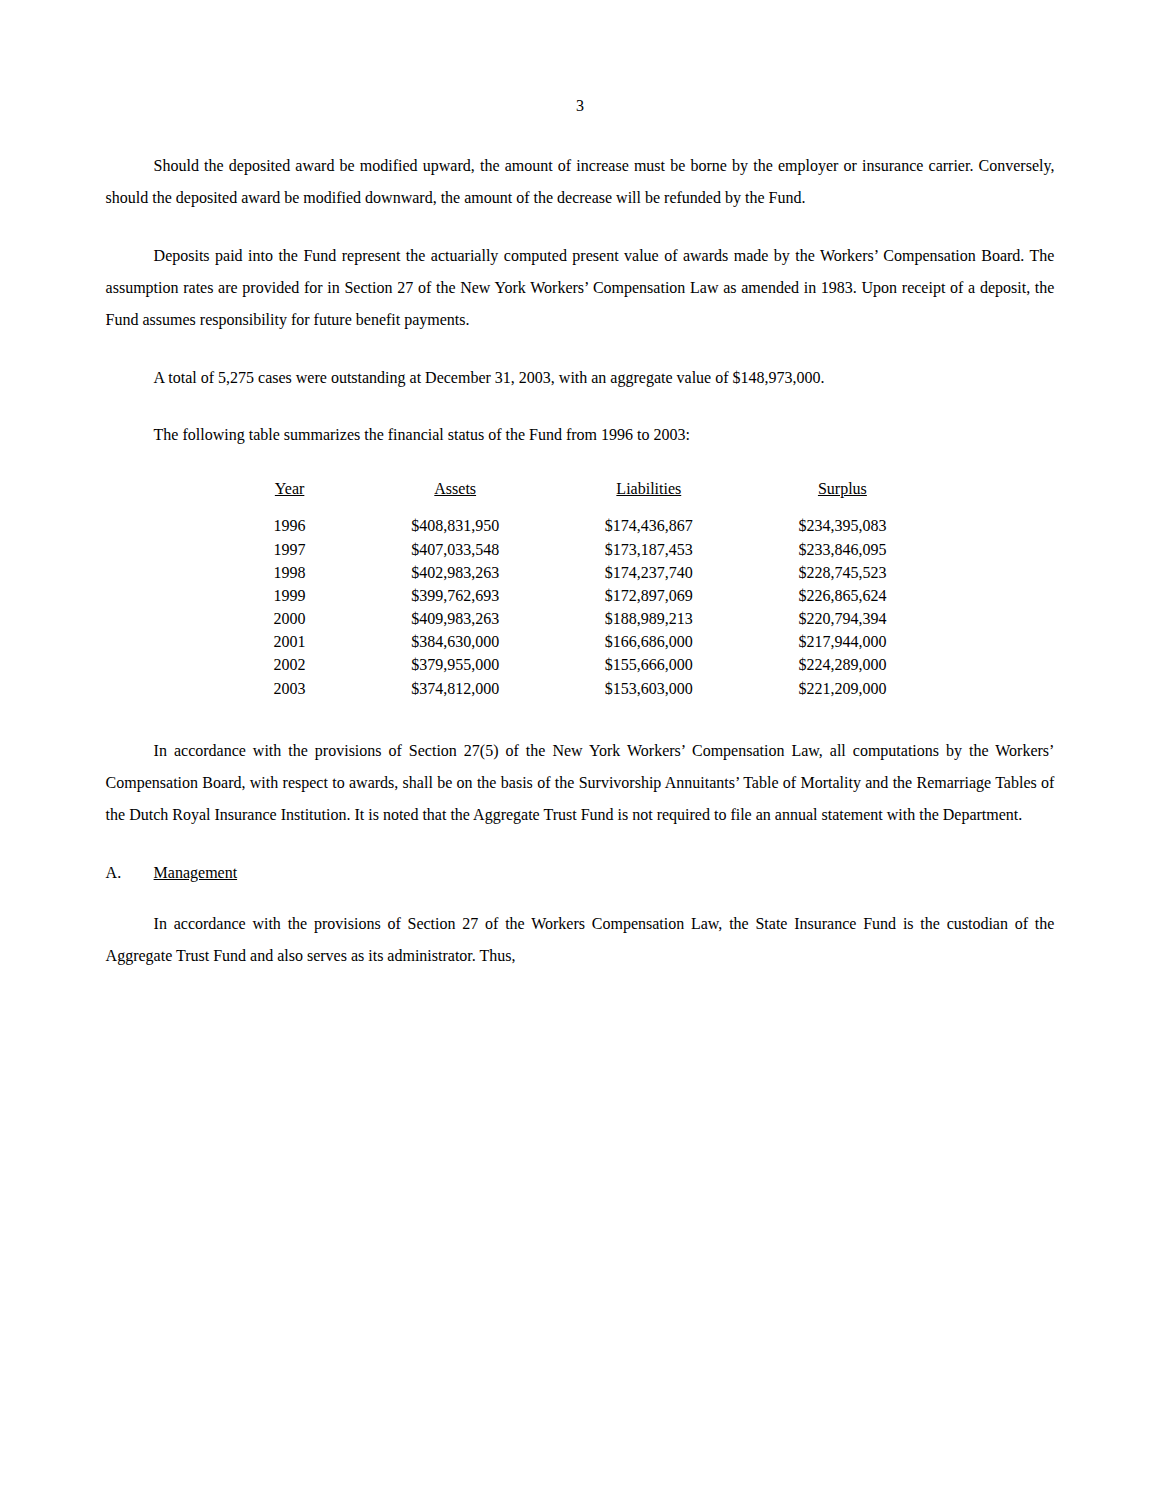3
Should the deposited award be modified upward, the amount of increase must be borne by the employer or insurance carrier. Conversely, should the deposited award be modified downward, the amount of the decrease will be refunded by the Fund.
Deposits paid into the Fund represent the actuarially computed present value of awards made by the Workers’ Compensation Board. The assumption rates are provided for in Section 27 of the New York Workers’ Compensation Law as amended in 1983. Upon receipt of a deposit, the Fund assumes responsibility for future benefit payments.
A total of 5,275 cases were outstanding at December 31, 2003, with an aggregate value of $148,973,000.
The following table summarizes the financial status of the Fund from 1996 to 2003:
| Year | Assets | Liabilities | Surplus |
| --- | --- | --- | --- |
| 1996 | $408,831,950 | $174,436,867 | $234,395,083 |
| 1997 | $407,033,548 | $173,187,453 | $233,846,095 |
| 1998 | $402,983,263 | $174,237,740 | $228,745,523 |
| 1999 | $399,762,693 | $172,897,069 | $226,865,624 |
| 2000 | $409,983,263 | $188,989,213 | $220,794,394 |
| 2001 | $384,630,000 | $166,686,000 | $217,944,000 |
| 2002 | $379,955,000 | $155,666,000 | $224,289,000 |
| 2003 | $374,812,000 | $153,603,000 | $221,209,000 |
In accordance with the provisions of Section 27(5) of the New York Workers’ Compensation Law, all computations by the Workers’ Compensation Board, with respect to awards, shall be on the basis of the Survivorship Annuitants’ Table of Mortality and the Remarriage Tables of the Dutch Royal Insurance Institution. It is noted that the Aggregate Trust Fund is not required to file an annual statement with the Department.
A. Management
In accordance with the provisions of Section 27 of the Workers Compensation Law, the State Insurance Fund is the custodian of the Aggregate Trust Fund and also serves as its administrator. Thus,